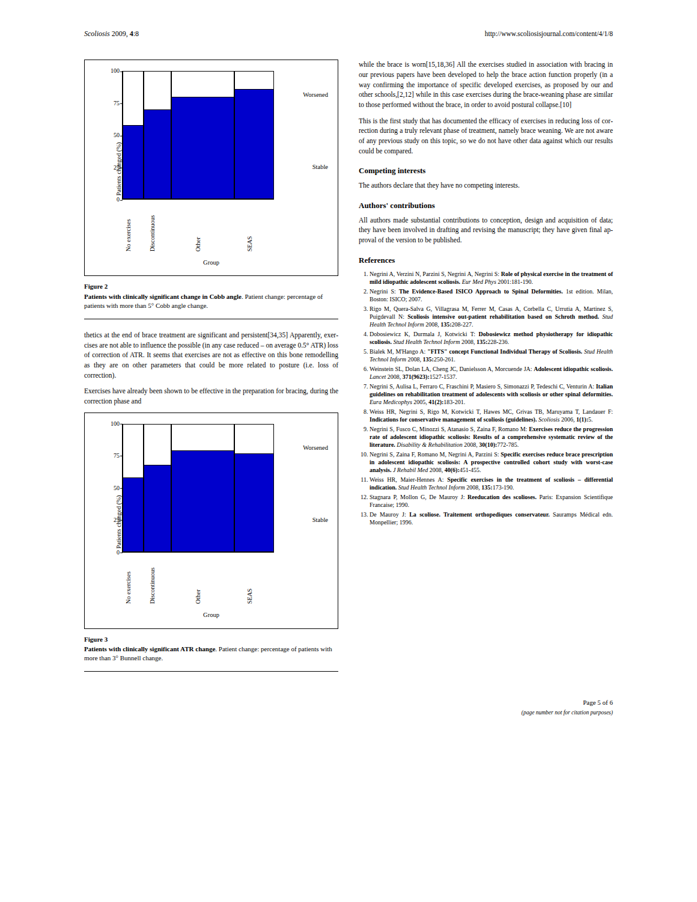Scoliosis 2009, 4:8
http://www.scoliosisjournal.com/content/4/1/8
Patients changed (%)
100
75
50
25
0
Worsened
Stable
No exercises
Discontinuous
Other
SEAS
Group
Figure 2 Patients with clinically significant change in Cobb angle. Patient change: percentage of patients with more than 5° Cobb angle change.
thetics at the end of brace treatment are significant and persistent[34,35] Apparently, exercises are not able to influence the possible (in any case reduced – on average 0.5° ATR) loss of correction of ATR. It seems that exercises are not as effective on this bone remodelling as they are on other parameters that could be more related to posture (i.e. loss of correction).
Exercises have already been shown to be effective in the preparation for bracing, during the correction phase and
Patients changed (%)
100
75
50
25
0
Worsened
Stable
No exercises
Discontinuous
Other
SEAS
Group
Figure 3 Patients with clinically significant ATR change. Patient change: percentage of patients with more than 3° Bunnell change.
while the brace is worn[15,18,36] All the exercises studied in association with bracing in our previous papers have been developed to help the brace action function properly (in a way confirming the importance of specific developed exercises, as proposed by our and other schools,[2,12] while in this case exercises during the brace-weaning phase are similar to those performed without the brace, in order to avoid postural collapse.[10]
This is the first study that has documented the efficacy of exercises in reducing loss of correction during a truly relevant phase of treatment, namely brace weaning. We are not aware of any previous study on this topic, so we do not have other data against which our results could be compared.
Competing interests
The authors declare that they have no competing interests.
Authors' contributions
All authors made substantial contributions to conception, design and acquisition of data; they have been involved in drafting and revising the manuscript; they have given final approval of the version to be published.
References
Negrini A, Verzini N, Parzini S, Negrini A, Negrini S: Role of physical exercise in the treatment of mild idiopathic adolescent scoliosis. Eur Med Phys 2001:181-190.
Negrini S: The Evidence-Based ISICO Approach to Spinal Deformities. 1st edition. Milan, Boston: ISICO; 2007.
Rigo M, Quera-Salva G, Villagrasa M, Ferrer M, Casas A, Corbella C, Urrutia A, Martinez S, Puigdevall N: Scoliosis intensive out-patient rehabilitation based on Schroth method. Stud Health Technol Inform 2008, 135: 208-227.
Dobosiewicz K, Durmala J, Kotwicki T: Dobosiewicz method physiotherapy for idiopathic scoliosis. Stud Health Technol Inform 2008, 135: 228-236.
Bialek M, M'Hango A: "FITS" concept Functional Individual Therapy of Scoliosis. Stud Health Technol Inform 2008, 135: 250-261.
Weinstein SL, Dolan LA, Cheng JC, Danielsson A, Morcuende JA: Adolescent idiopathic scoliosis. Lancet 2008, 371(9623): 1527-1537.
Negrini S, Aulisa L, Ferraro C, Fraschini P, Masiero S, Simonazzi P, Tedeschi C, Venturin A: Italian guidelines on rehabilitation treatment of adolescents with scoliosis or other spinal deformities. Eura Medicophys 2005, 41(2): 183-201.
Weiss HR, Negrini S, Rigo M, Kotwicki T, Hawes MC, Grivas TB, Maruyama T, Landauer F: Indications for conservative management of scoliosis (guidelines). Scoliosis 2006, 1(1): 5.
Negrini S, Fusco C, Minozzi S, Atanasio S, Zaina F, Romano M: Exercises reduce the progression rate of adolescent idiopathic scoliosis: Results of a comprehensive systematic review of the literature. Disability & Rehabilitation 2008, 30(10): 772-785.
Negrini S, Zaina F, Romano M, Negrini A, Parzini S: Specific exercises reduce brace prescription in adolescent idiopathic scoliosis: A prospective controlled cohort study with worst-case analysis. J Rehabil Med 2008, 40(6): 451-455.
Weiss HR, Maier-Hennes A: Specific exercises in the treatment of scoliosis – differential indication. Stud Health Technol Inform 2008, 135: 173-190.
Stagnara P, Mollon G, De Mauroy J: Reeducation des scolioses. Paris: Expansion Scientifique Francaise; 1990.
De Mauroy J: La scoliose. Traitement orthopediques conservateur. Sauramps Médical edn. Monpellier; 1996.
Page 5 of 6
(page number not for citation purposes)